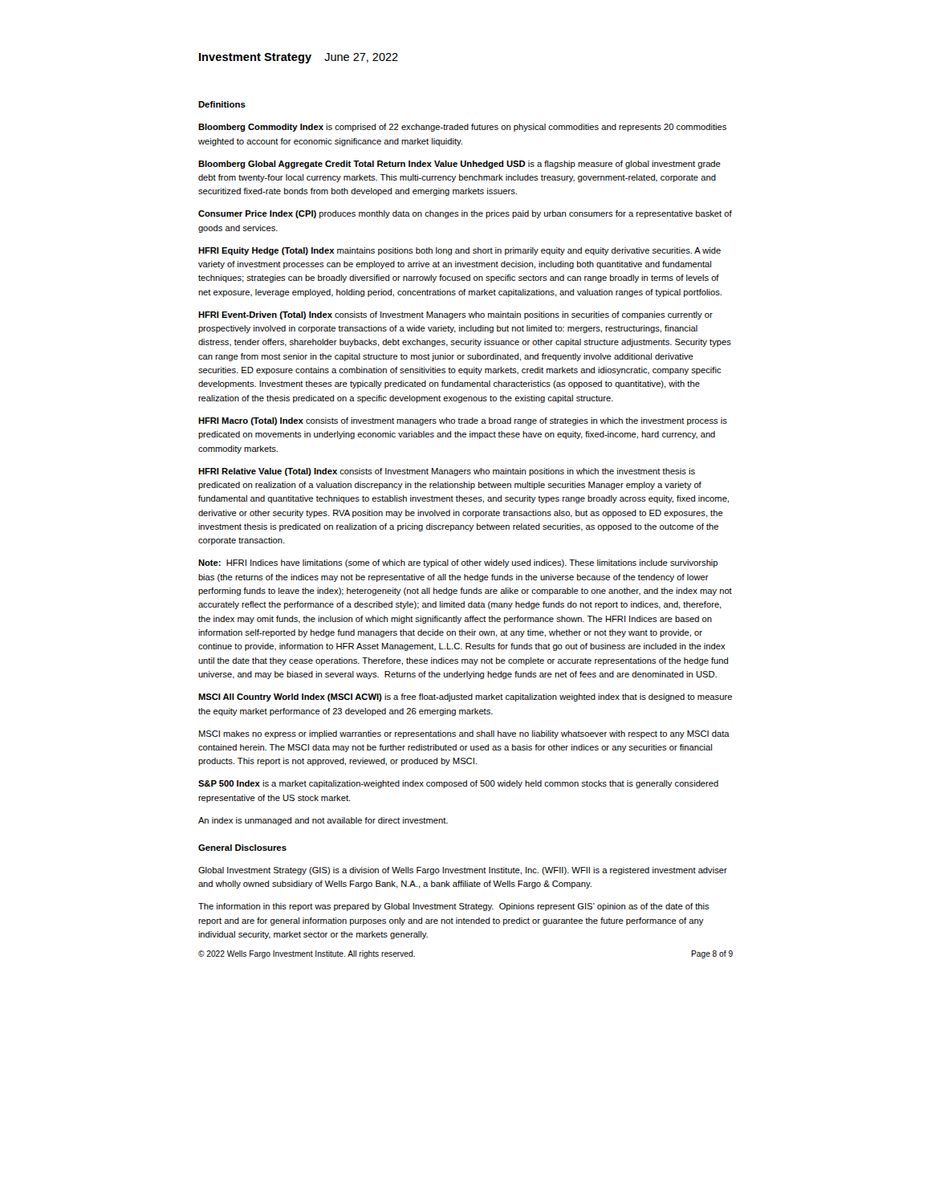Investment Strategy June 27, 2022
Definitions
Bloomberg Commodity Index is comprised of 22 exchange-traded futures on physical commodities and represents 20 commodities weighted to account for economic significance and market liquidity.
Bloomberg Global Aggregate Credit Total Return Index Value Unhedged USD is a flagship measure of global investment grade debt from twenty-four local currency markets. This multi-currency benchmark includes treasury, government-related, corporate and securitized fixed-rate bonds from both developed and emerging markets issuers.
Consumer Price Index (CPI) produces monthly data on changes in the prices paid by urban consumers for a representative basket of goods and services.
HFRI Equity Hedge (Total) Index maintains positions both long and short in primarily equity and equity derivative securities. A wide variety of investment processes can be employed to arrive at an investment decision, including both quantitative and fundamental techniques; strategies can be broadly diversified or narrowly focused on specific sectors and can range broadly in terms of levels of net exposure, leverage employed, holding period, concentrations of market capitalizations, and valuation ranges of typical portfolios.
HFRI Event-Driven (Total) Index consists of Investment Managers who maintain positions in securities of companies currently or prospectively involved in corporate transactions of a wide variety, including but not limited to: mergers, restructurings, financial distress, tender offers, shareholder buybacks, debt exchanges, security issuance or other capital structure adjustments. Security types can range from most senior in the capital structure to most junior or subordinated, and frequently involve additional derivative securities. ED exposure contains a combination of sensitivities to equity markets, credit markets and idiosyncratic, company specific developments. Investment theses are typically predicated on fundamental characteristics (as opposed to quantitative), with the realization of the thesis predicated on a specific development exogenous to the existing capital structure.
HFRI Macro (Total) Index consists of investment managers who trade a broad range of strategies in which the investment process is predicated on movements in underlying economic variables and the impact these have on equity, fixed-income, hard currency, and commodity markets.
HFRI Relative Value (Total) Index consists of Investment Managers who maintain positions in which the investment thesis is predicated on realization of a valuation discrepancy in the relationship between multiple securities Manager employ a variety of fundamental and quantitative techniques to establish investment theses, and security types range broadly across equity, fixed income, derivative or other security types. RVA position may be involved in corporate transactions also, but as opposed to ED exposures, the investment thesis is predicated on realization of a pricing discrepancy between related securities, as opposed to the outcome of the corporate transaction.
Note: HFRI Indices have limitations (some of which are typical of other widely used indices). These limitations include survivorship bias (the returns of the indices may not be representative of all the hedge funds in the universe because of the tendency of lower performing funds to leave the index); heterogeneity (not all hedge funds are alike or comparable to one another, and the index may not accurately reflect the performance of a described style); and limited data (many hedge funds do not report to indices, and, therefore, the index may omit funds, the inclusion of which might significantly affect the performance shown. The HFRI Indices are based on information self-reported by hedge fund managers that decide on their own, at any time, whether or not they want to provide, or continue to provide, information to HFR Asset Management, L.L.C. Results for funds that go out of business are included in the index until the date that they cease operations. Therefore, these indices may not be complete or accurate representations of the hedge fund universe, and may be biased in several ways. Returns of the underlying hedge funds are net of fees and are denominated in USD.
MSCI All Country World Index (MSCI ACWI) is a free float-adjusted market capitalization weighted index that is designed to measure the equity market performance of 23 developed and 26 emerging markets.
MSCI makes no express or implied warranties or representations and shall have no liability whatsoever with respect to any MSCI data contained herein. The MSCI data may not be further redistributed or used as a basis for other indices or any securities or financial products. This report is not approved, reviewed, or produced by MSCI.
S&P 500 Index is a market capitalization-weighted index composed of 500 widely held common stocks that is generally considered representative of the US stock market.
An index is unmanaged and not available for direct investment.
General Disclosures
Global Investment Strategy (GIS) is a division of Wells Fargo Investment Institute, Inc. (WFII). WFII is a registered investment adviser and wholly owned subsidiary of Wells Fargo Bank, N.A., a bank affiliate of Wells Fargo & Company.
The information in this report was prepared by Global Investment Strategy. Opinions represent GIS’ opinion as of the date of this report and are for general information purposes only and are not intended to predict or guarantee the future performance of any individual security, market sector or the markets generally.
© 2022 Wells Fargo Investment Institute. All rights reserved. Page 8 of 9